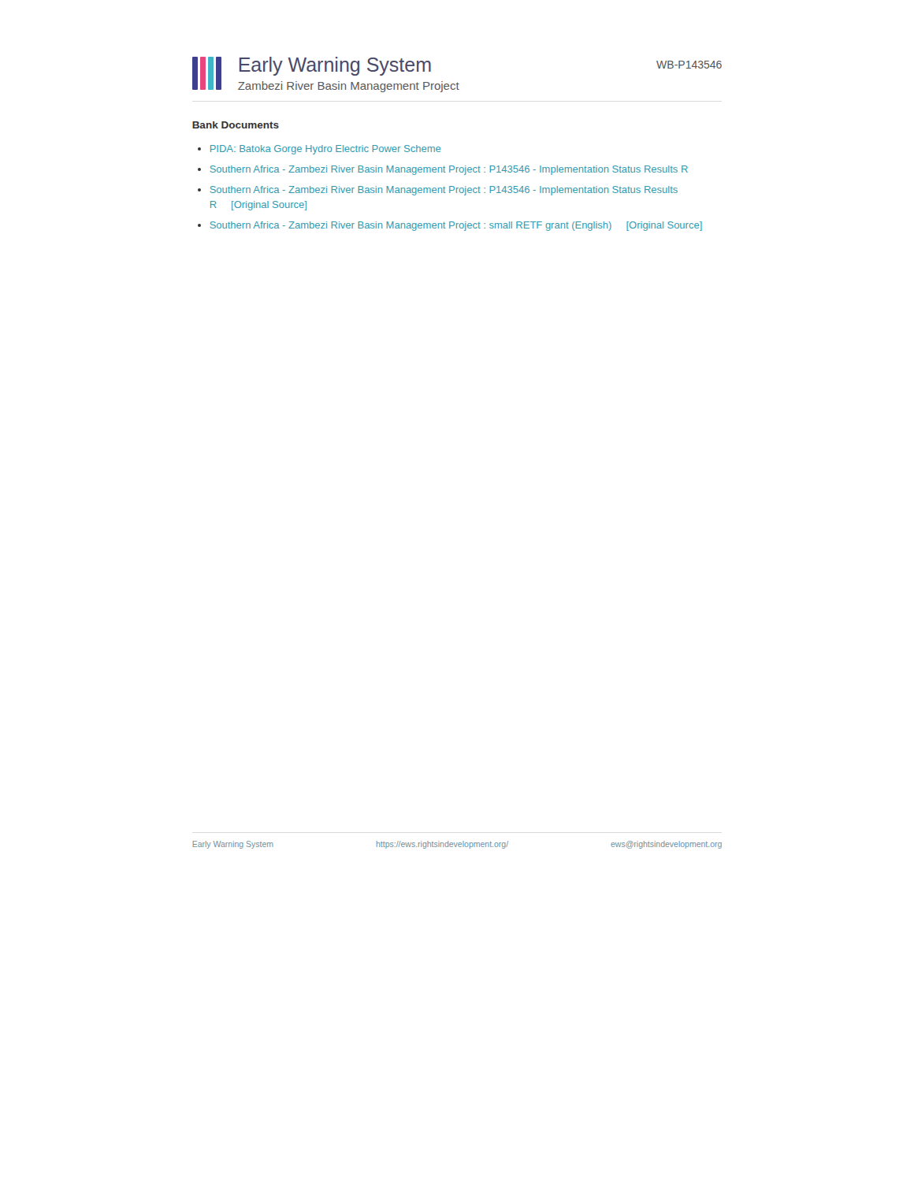Early Warning System
Zambezi River Basin Management Project
WB-P143546
Bank Documents
PIDA: Batoka Gorge Hydro Electric Power Scheme
Southern Africa - Zambezi River Basin Management Project : P143546 - Implementation Status Results R
Southern Africa - Zambezi River Basin Management Project : P143546 - Implementation Status Results R[Original Source]
Southern Africa - Zambezi River Basin Management Project : small RETF grant (English)[Original Source]
Early Warning System
https://ews.rightsindevelopment.org/
ews@rightsindevelopment.org